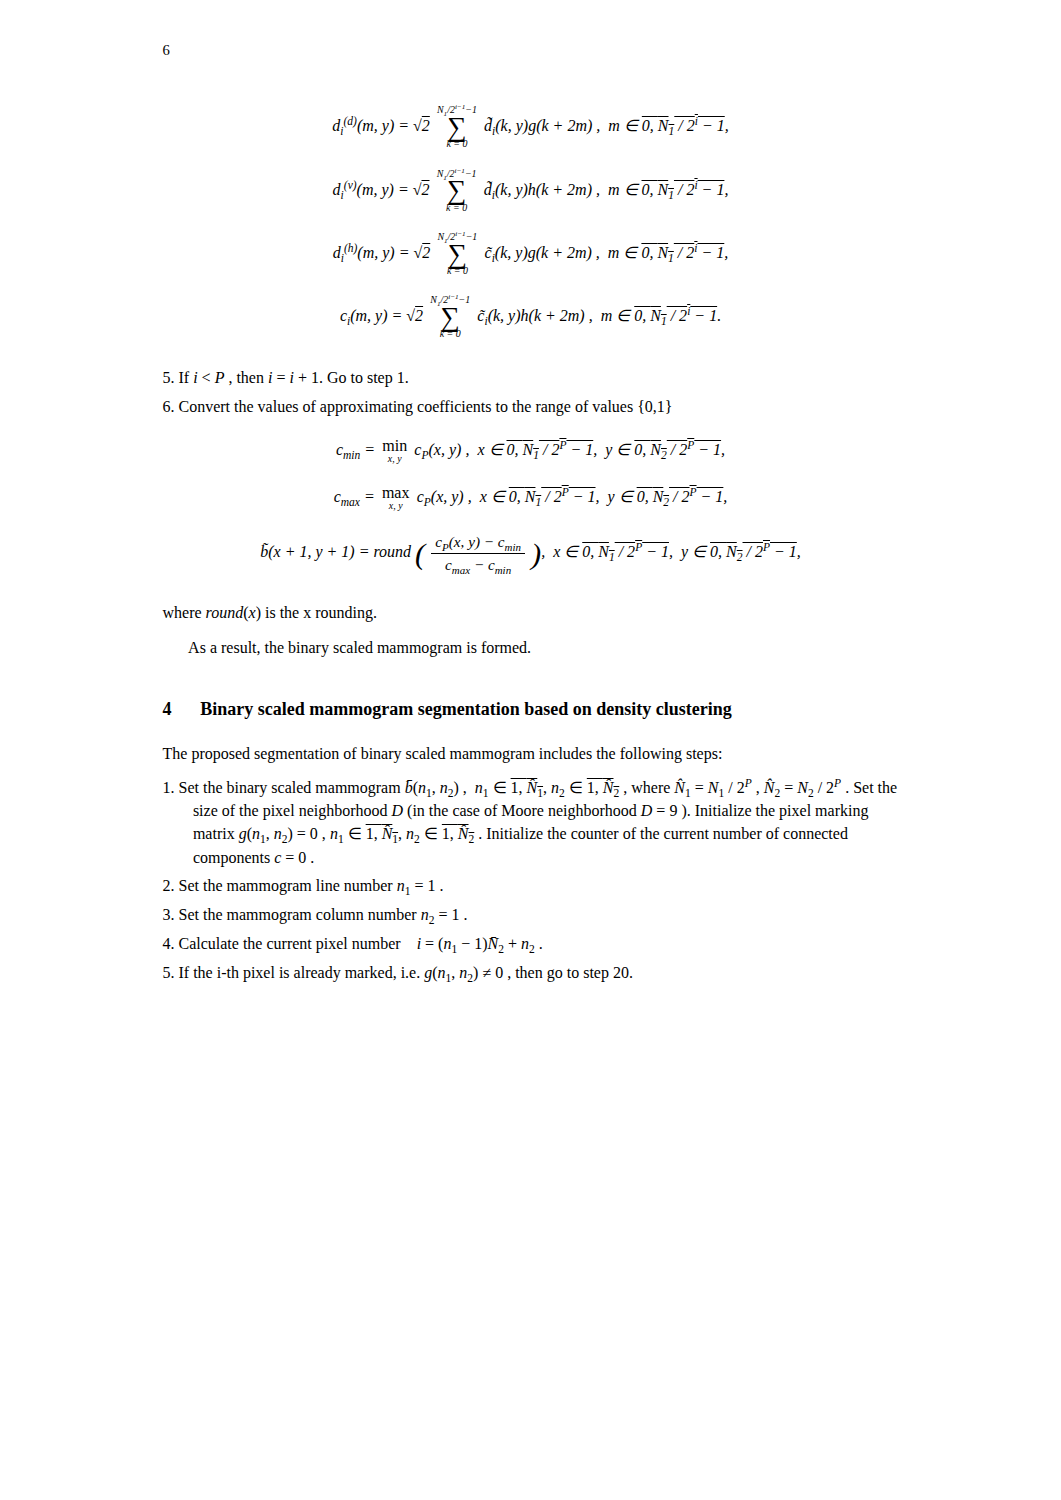6
di(d)(m, y) = √2 N1/2i−1−1 ∑ k = 0 d̃i(k, y)g(k + 2m) , m ∈ 0, N1 / 2i − 1,
di(v)(m, y) = √2 N1/2i−1−1 ∑ k = 0 d̃i(k, y)h(k + 2m) , m ∈ 0, N1 / 2i − 1,
di(h)(m, y) = √2 N1/2i−1−1 ∑ k = 0 c̃i(k, y)g(k + 2m) , m ∈ 0, N1 / 2i − 1,
ci(m, y) = √2 N1/2i−1−1 ∑ k = 0 c̃i(k, y)h(k + 2m) , m ∈ 0, N1 / 2i − 1.
5. If i < P , then i = i + 1. Go to step 1.
6. Convert the values of approximating coefficients to the range of values {0,1}
cmin = min x, y cP(x, y) , x ∈ 0, N1 / 2P − 1, y ∈ 0, N2 / 2P − 1,
cmax = max x, y cP(x, y) , x ∈ 0, N1 / 2P − 1, y ∈ 0, N2 / 2P − 1,
b̃(x + 1, y + 1) = round ( cP(x, y) − cmin cmax − cmin ), x ∈ 0, N1 / 2P − 1, y ∈ 0, N2 / 2P − 1,
where round(x) is the x rounding.
As a result, the binary scaled mammogram is formed.
4 Binary scaled mammogram segmentation based on density clustering
The proposed segmentation of binary scaled mammogram includes the following steps:
1. Set the binary scaled mammogram b̄(n1, n2) , n1 ∈ 1, N̂1, n2 ∈ 1, N̂2 , where N̂1 = N1 / 2P , N̂2 = N2 / 2P . Set the size of the pixel neighborhood D (in the case of Moore neighborhood D = 9 ). Initialize the pixel marking matrix g(n1, n2) = 0 , n1 ∈ 1, N̂1, n2 ∈ 1, N̂2 . Initialize the counter of the current number of connected components c = 0 .
2. Set the mammogram line number n1 = 1 .
3. Set the mammogram column number n2 = 1 .
4. Calculate the current pixel number i = (n1 − 1)N̄2 + n2 .
5. If the i-th pixel is already marked, i.e. g(n1, n2) ≠ 0 , then go to step 20.